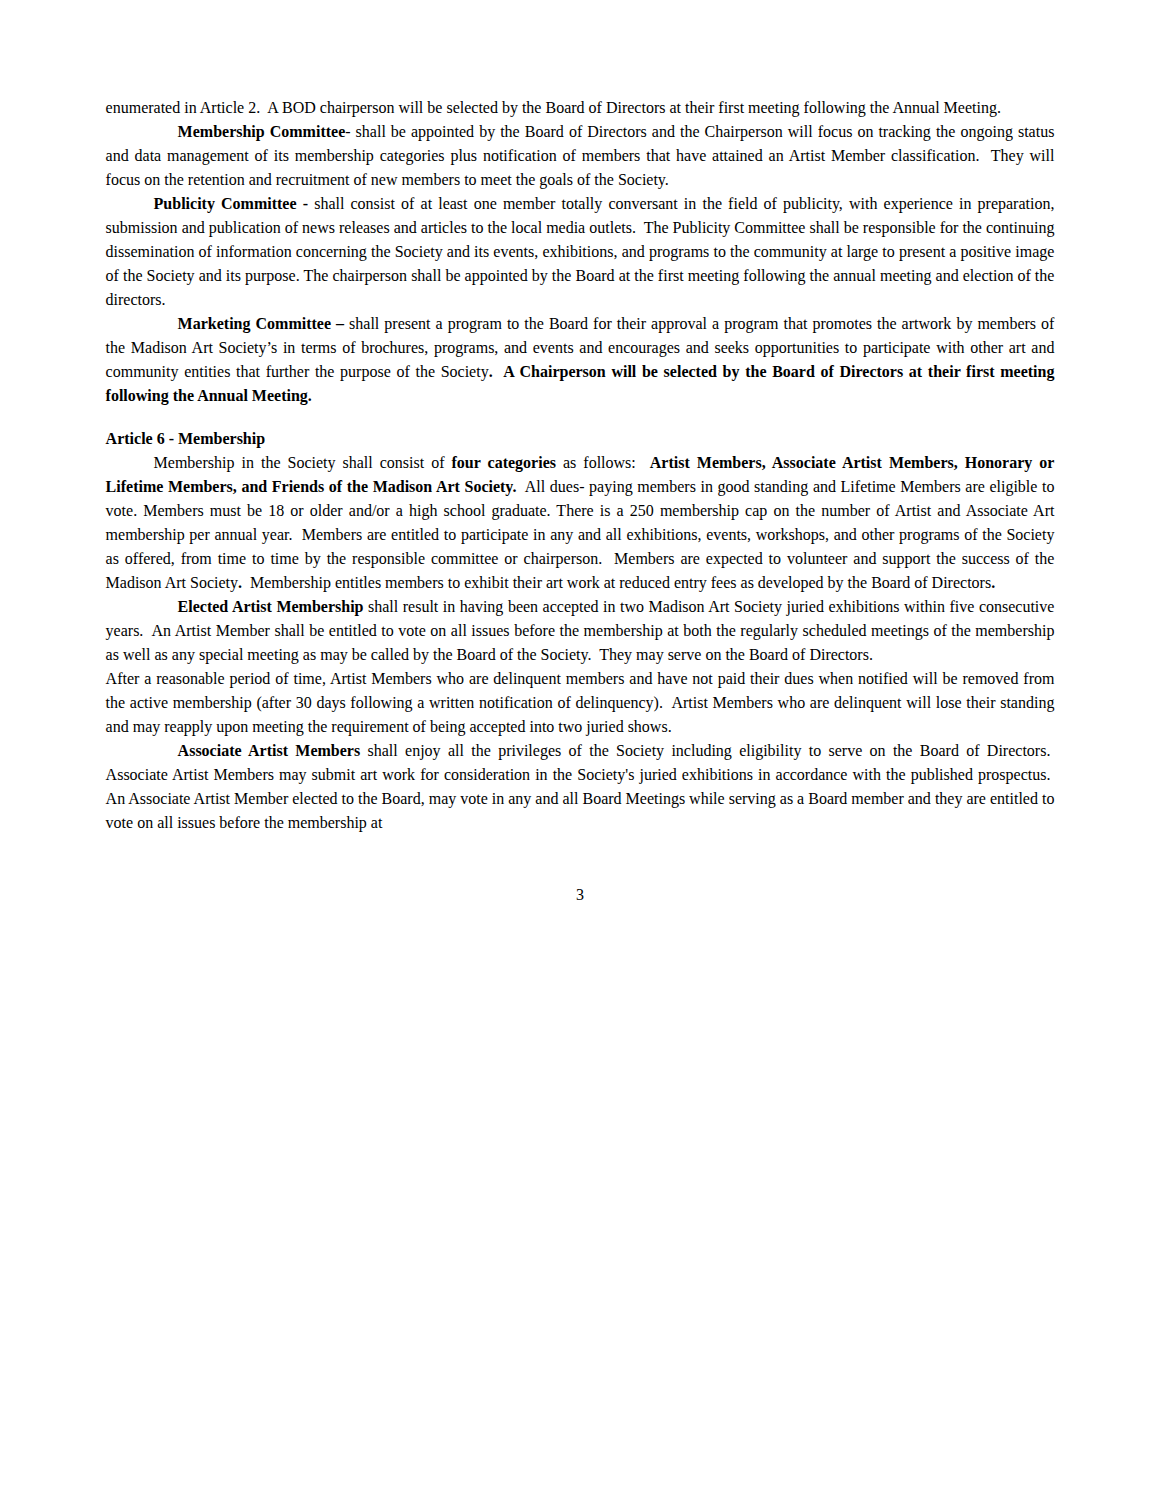enumerated in Article 2. A BOD chairperson will be selected by the Board of Directors at their first meeting following the Annual Meeting.
Membership Committee- shall be appointed by the Board of Directors and the Chairperson will focus on tracking the ongoing status and data management of its membership categories plus notification of members that have attained an Artist Member classification. They will focus on the retention and recruitment of new members to meet the goals of the Society.
Publicity Committee - shall consist of at least one member totally conversant in the field of publicity, with experience in preparation, submission and publication of news releases and articles to the local media outlets. The Publicity Committee shall be responsible for the continuing dissemination of information concerning the Society and its events, exhibitions, and programs to the community at large to present a positive image of the Society and its purpose. The chairperson shall be appointed by the Board at the first meeting following the annual meeting and election of the directors.
Marketing Committee – shall present a program to the Board for their approval a program that promotes the artwork by members of the Madison Art Society’s in terms of brochures, programs, and events and encourages and seeks opportunities to participate with other art and community entities that further the purpose of the Society. A Chairperson will be selected by the Board of Directors at their first meeting following the Annual Meeting.
Article 6 - Membership
Membership in the Society shall consist of four categories as follows: Artist Members, Associate Artist Members, Honorary or Lifetime Members, and Friends of the Madison Art Society. All dues- paying members in good standing and Lifetime Members are eligible to vote. Members must be 18 or older and/or a high school graduate. There is a 250 membership cap on the number of Artist and Associate Art membership per annual year. Members are entitled to participate in any and all exhibitions, events, workshops, and other programs of the Society as offered, from time to time by the responsible committee or chairperson. Members are expected to volunteer and support the success of the Madison Art Society. Membership entitles members to exhibit their art work at reduced entry fees as developed by the Board of Directors.
Elected Artist Membership shall result in having been accepted in two Madison Art Society juried exhibitions within five consecutive years. An Artist Member shall be entitled to vote on all issues before the membership at both the regularly scheduled meetings of the membership as well as any special meeting as may be called by the Board of the Society. They may serve on the Board of Directors.
After a reasonable period of time, Artist Members who are delinquent members and have not paid their dues when notified will be removed from the active membership (after 30 days following a written notification of delinquency). Artist Members who are delinquent will lose their standing and may reapply upon meeting the requirement of being accepted into two juried shows.
Associate Artist Members shall enjoy all the privileges of the Society including eligibility to serve on the Board of Directors. Associate Artist Members may submit art work for consideration in the Society's juried exhibitions in accordance with the published prospectus. An Associate Artist Member elected to the Board, may vote in any and all Board Meetings while serving as a Board member and they are entitled to vote on all issues before the membership at
3